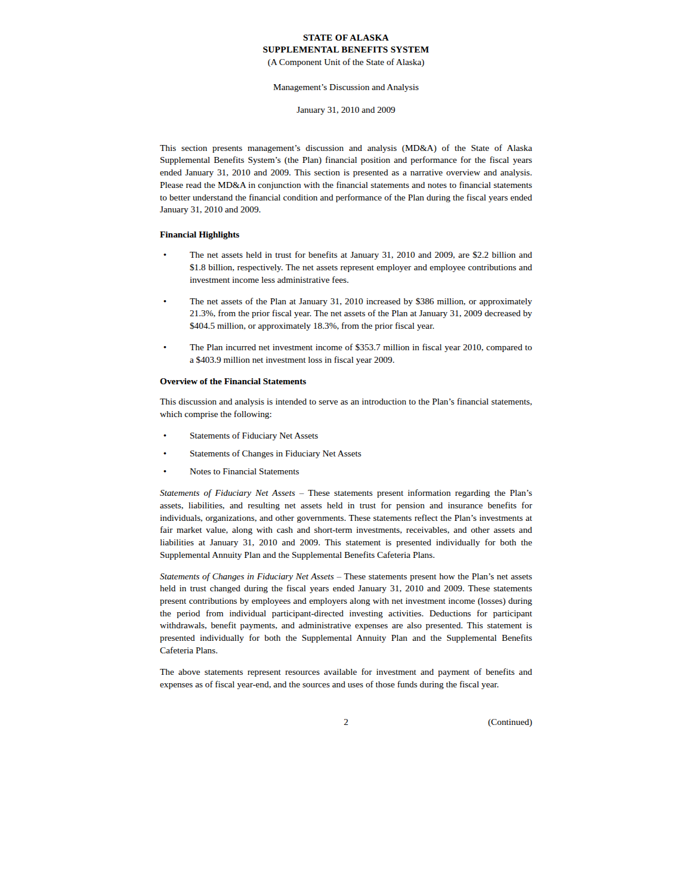STATE OF ALASKA
SUPPLEMENTAL BENEFITS SYSTEM
(A Component Unit of the State of Alaska)
Management’s Discussion and Analysis
January 31, 2010 and 2009
This section presents management’s discussion and analysis (MD&A) of the State of Alaska Supplemental Benefits System’s (the Plan) financial position and performance for the fiscal years ended January 31, 2010 and 2009. This section is presented as a narrative overview and analysis. Please read the MD&A in conjunction with the financial statements and notes to financial statements to better understand the financial condition and performance of the Plan during the fiscal years ended January 31, 2010 and 2009.
Financial Highlights
The net assets held in trust for benefits at January 31, 2010 and 2009, are $2.2 billion and $1.8 billion, respectively. The net assets represent employer and employee contributions and investment income less administrative fees.
The net assets of the Plan at January 31, 2010 increased by $386 million, or approximately 21.3%, from the prior fiscal year. The net assets of the Plan at January 31, 2009 decreased by $404.5 million, or approximately 18.3%, from the prior fiscal year.
The Plan incurred net investment income of $353.7 million in fiscal year 2010, compared to a $403.9 million net investment loss in fiscal year 2009.
Overview of the Financial Statements
This discussion and analysis is intended to serve as an introduction to the Plan’s financial statements, which comprise the following:
Statements of Fiduciary Net Assets
Statements of Changes in Fiduciary Net Assets
Notes to Financial Statements
Statements of Fiduciary Net Assets – These statements present information regarding the Plan’s assets, liabilities, and resulting net assets held in trust for pension and insurance benefits for individuals, organizations, and other governments. These statements reflect the Plan’s investments at fair market value, along with cash and short-term investments, receivables, and other assets and liabilities at January 31, 2010 and 2009. This statement is presented individually for both the Supplemental Annuity Plan and the Supplemental Benefits Cafeteria Plans.
Statements of Changes in Fiduciary Net Assets – These statements present how the Plan’s net assets held in trust changed during the fiscal years ended January 31, 2010 and 2009. These statements present contributions by employees and employers along with net investment income (losses) during the period from individual participant-directed investing activities. Deductions for participant withdrawals, benefit payments, and administrative expenses are also presented. This statement is presented individually for both the Supplemental Annuity Plan and the Supplemental Benefits Cafeteria Plans.
The above statements represent resources available for investment and payment of benefits and expenses as of fiscal year-end, and the sources and uses of those funds during the fiscal year.
2
(Continued)